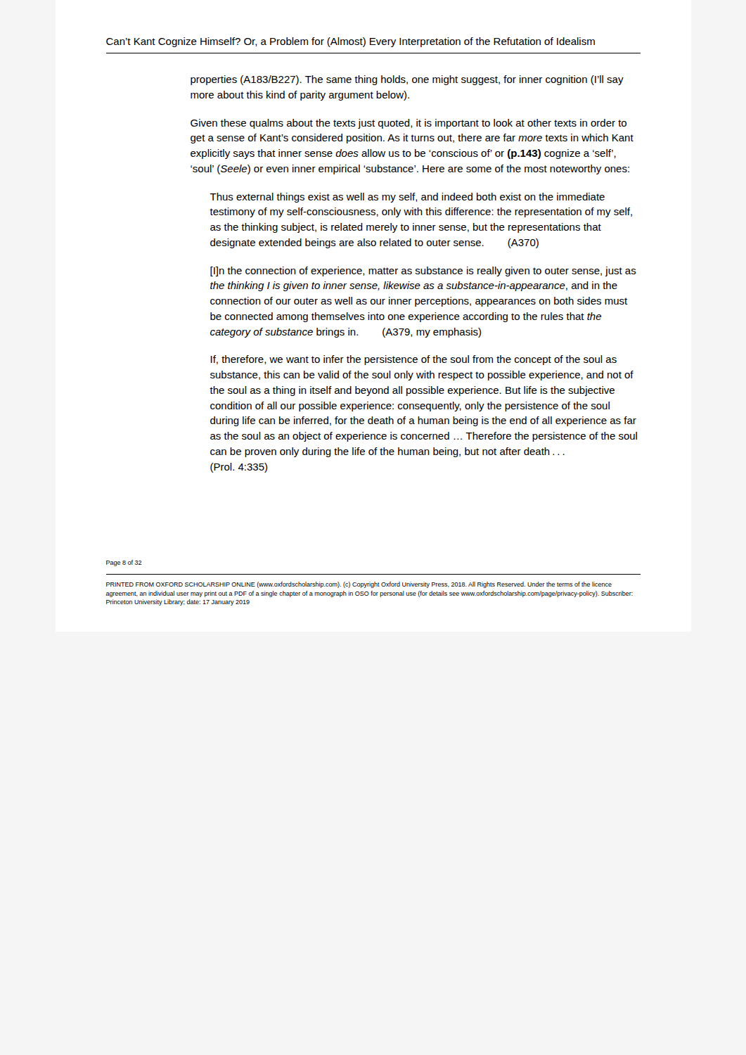Can’t Kant Cognize Himself? Or, a Problem for (Almost) Every Interpretation of the Refutation of Idealism
properties (A183/B227). The same thing holds, one might suggest, for inner cognition (I’ll say more about this kind of parity argument below).
Given these qualms about the texts just quoted, it is important to look at other texts in order to get a sense of Kant’s considered position. As it turns out, there are far more texts in which Kant explicitly says that inner sense does allow us to be ‘conscious of’ or (p.143) cognize a ‘self’, ‘soul’ (Seele) or even inner empirical ‘substance’. Here are some of the most noteworthy ones:
Thus external things exist as well as my self, and indeed both exist on the immediate testimony of my self-consciousness, only with this difference: the representation of my self, as the thinking subject, is related merely to inner sense, but the representations that designate extended beings are also related to outer sense. (A370)
[I]n the connection of experience, matter as substance is really given to outer sense, just as the thinking I is given to inner sense, likewise as a substance-in-appearance, and in the connection of our outer as well as our inner perceptions, appearances on both sides must be connected among themselves into one experience according to the rules that the category of substance brings in. (A379, my emphasis)
If, therefore, we want to infer the persistence of the soul from the concept of the soul as substance, this can be valid of the soul only with respect to possible experience, and not of the soul as a thing in itself and beyond all possible experience. But life is the subjective condition of all our possible experience: consequently, only the persistence of the soul during life can be inferred, for the death of a human being is the end of all experience as far as the soul as an object of experience is concerned … Therefore the persistence of the soul can be proven only during the life of the human being, but not after death . . . (Prol. 4:335)
Page 8 of 32
PRINTED FROM OXFORD SCHOLARSHIP ONLINE (www.oxfordscholarship.com). (c) Copyright Oxford University Press, 2018. All Rights Reserved. Under the terms of the licence agreement, an individual user may print out a PDF of a single chapter of a monograph in OSO for personal use (for details see www.oxfordscholarship.com/page/privacy-policy). Subscriber: Princeton University Library; date: 17 January 2019